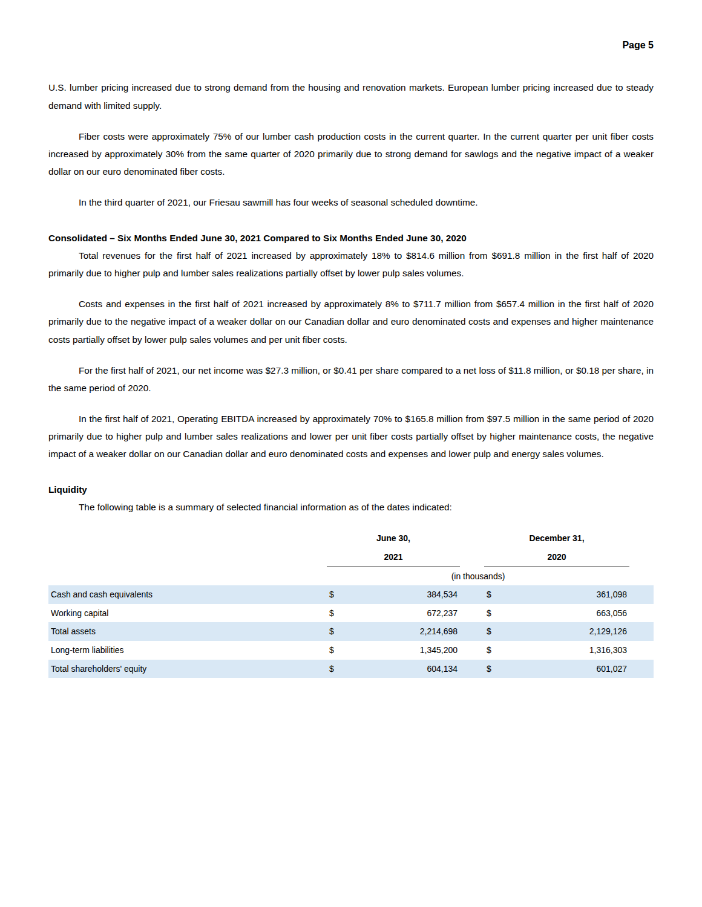Page 5
U.S. lumber pricing increased due to strong demand from the housing and renovation markets. European lumber pricing increased due to steady demand with limited supply.
Fiber costs were approximately 75% of our lumber cash production costs in the current quarter. In the current quarter per unit fiber costs increased by approximately 30% from the same quarter of 2020 primarily due to strong demand for sawlogs and the negative impact of a weaker dollar on our euro denominated fiber costs.
In the third quarter of 2021, our Friesau sawmill has four weeks of seasonal scheduled downtime.
Consolidated – Six Months Ended June 30, 2021 Compared to Six Months Ended June 30, 2020
Total revenues for the first half of 2021 increased by approximately 18% to $814.6 million from $691.8 million in the first half of 2020 primarily due to higher pulp and lumber sales realizations partially offset by lower pulp sales volumes.
Costs and expenses in the first half of 2021 increased by approximately 8% to $711.7 million from $657.4 million in the first half of 2020 primarily due to the negative impact of a weaker dollar on our Canadian dollar and euro denominated costs and expenses and higher maintenance costs partially offset by lower pulp sales volumes and per unit fiber costs.
For the first half of 2021, our net income was $27.3 million, or $0.41 per share compared to a net loss of $11.8 million, or $0.18 per share, in the same period of 2020.
In the first half of 2021, Operating EBITDA increased by approximately 70% to $165.8 million from $97.5 million in the same period of 2020 primarily due to higher pulp and lumber sales realizations and lower per unit fiber costs partially offset by higher maintenance costs, the negative impact of a weaker dollar on our Canadian dollar and euro denominated costs and expenses and lower pulp and energy sales volumes.
Liquidity
The following table is a summary of selected financial information as of the dates indicated:
| | June 30, | | December 31, | |
| | 2021 | | 2020 | |
| | (in thousands) | |
| Cash and cash equivalents | $ | 384,534 | | $ | 361,098 | |
| Working capital | $ | 672,237 | | $ | 663,056 | |
| Total assets | $ | 2,214,698 | | $ | 2,129,126 | |
| Long-term liabilities | $ | 1,345,200 | | $ | 1,316,303 | |
| Total shareholders' equity | $ | 604,134 | | $ | 601,027 | |